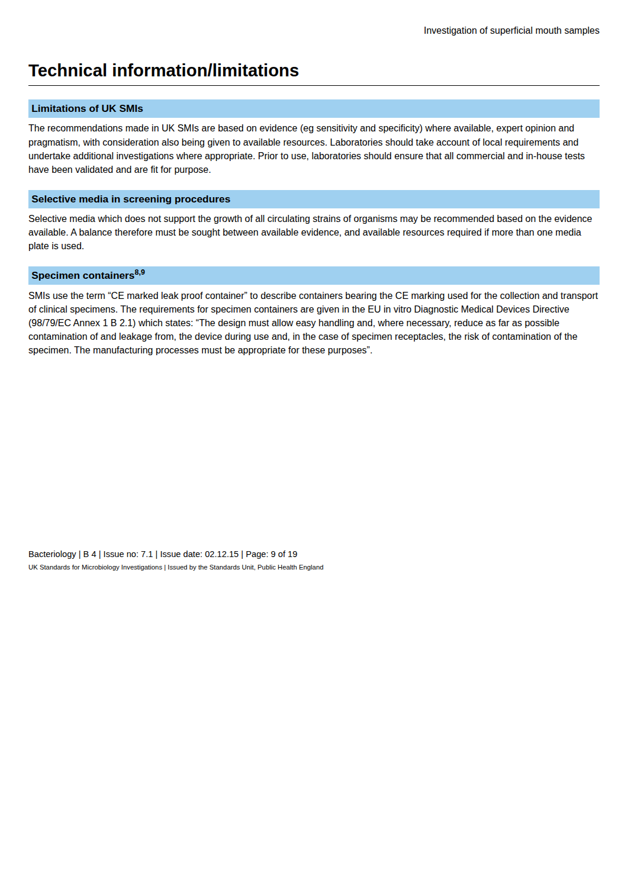Investigation of superficial mouth samples
Technical information/limitations
Limitations of UK SMIs
The recommendations made in UK SMIs are based on evidence (eg sensitivity and specificity) where available, expert opinion and pragmatism, with consideration also being given to available resources. Laboratories should take account of local requirements and undertake additional investigations where appropriate. Prior to use, laboratories should ensure that all commercial and in-house tests have been validated and are fit for purpose.
Selective media in screening procedures
Selective media which does not support the growth of all circulating strains of organisms may be recommended based on the evidence available. A balance therefore must be sought between available evidence, and available resources required if more than one media plate is used.
Specimen containers8,9
SMIs use the term “CE marked leak proof container” to describe containers bearing the CE marking used for the collection and transport of clinical specimens. The requirements for specimen containers are given in the EU in vitro Diagnostic Medical Devices Directive (98/79/EC Annex 1 B 2.1) which states: “The design must allow easy handling and, where necessary, reduce as far as possible contamination of and leakage from, the device during use and, in the case of specimen receptacles, the risk of contamination of the specimen. The manufacturing processes must be appropriate for these purposes”.
Bacteriology | B 4 | Issue no: 7.1 | Issue date: 02.12.15 | Page: 9 of 19
UK Standards for Microbiology Investigations | Issued by the Standards Unit, Public Health England